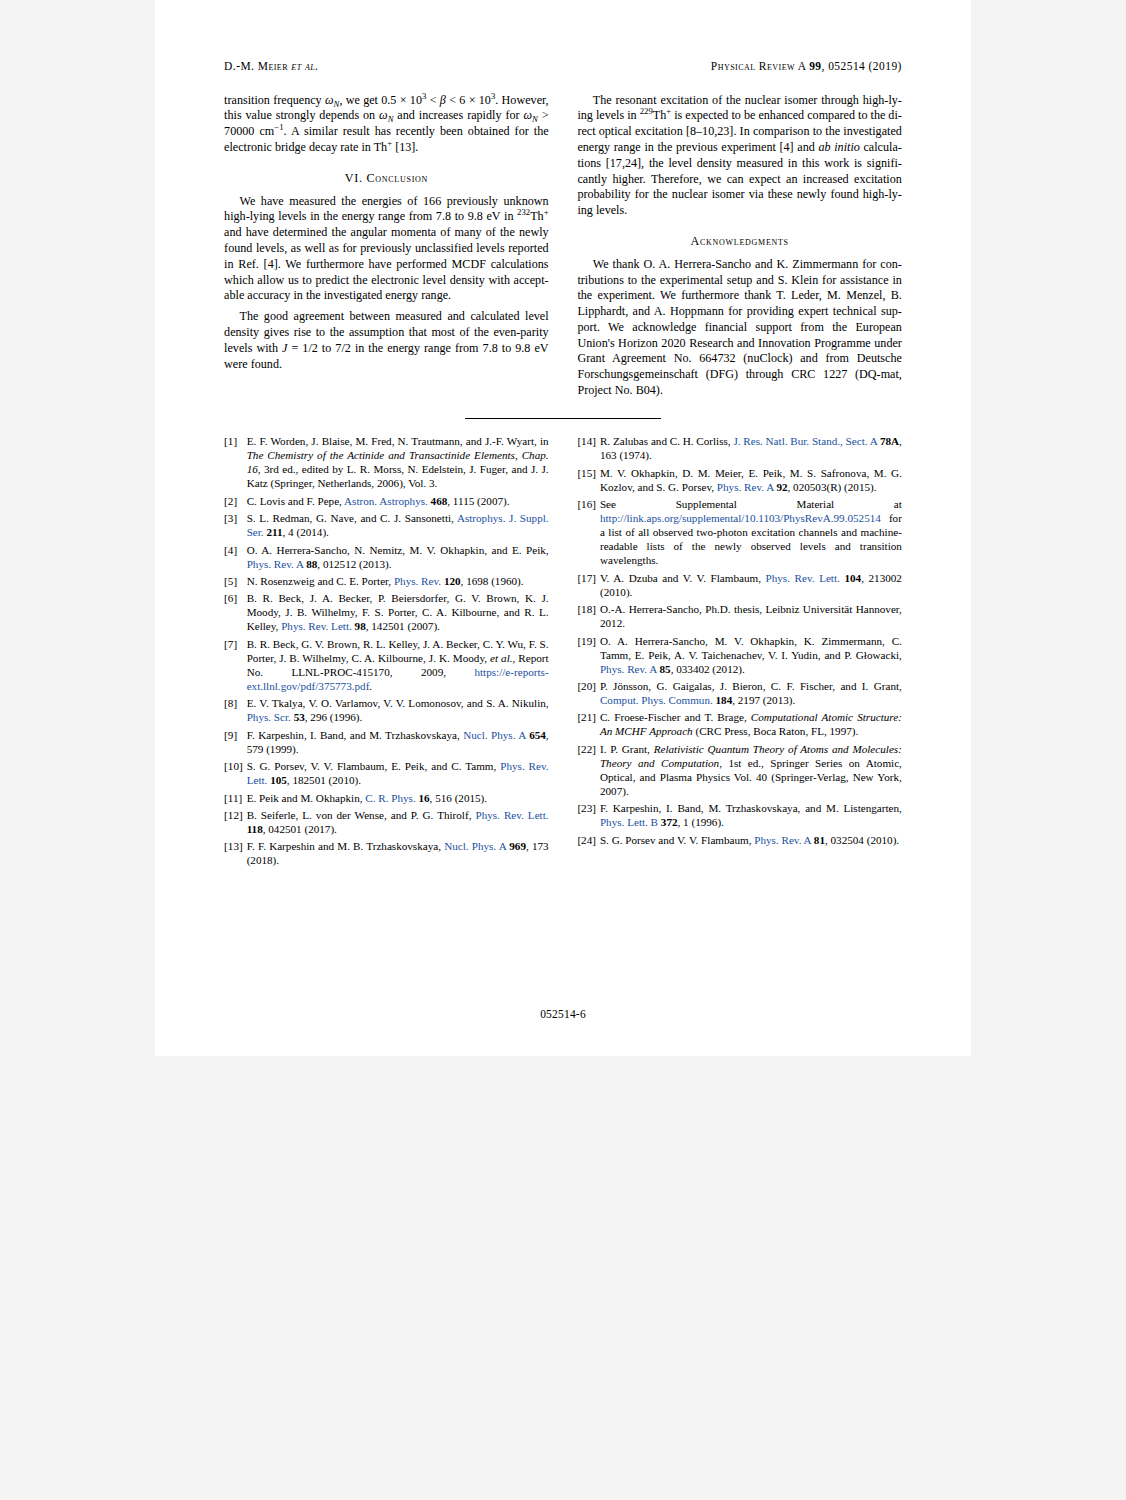D.-M. Meier et al.
Physical Review A 99, 052514 (2019)
transition frequency ωN, we get 0.5 × 103 < β < 6 × 103. However, this value strongly depends on ωN and increases rapidly for ωN > 70000 cm−1. A similar result has recently been obtained for the electronic bridge decay rate in Th+ [13].
VI. Conclusion
We have measured the energies of 166 previously unknown high-lying levels in the energy range from 7.8 to 9.8 eV in 232Th+ and have determined the angular momenta of many of the newly found levels, as well as for previously unclassified levels reported in Ref. [4]. We furthermore have performed MCDF calculations which allow us to predict the electronic level density with acceptable accuracy in the investigated energy range.
The good agreement between measured and calculated level density gives rise to the assumption that most of the even-parity levels with J = 1/2 to 7/2 in the energy range from 7.8 to 9.8 eV were found.
The resonant excitation of the nuclear isomer through high-lying levels in 229Th+ is expected to be enhanced compared to the direct optical excitation [8–10,23]. In comparison to the investigated energy range in the previous experiment [4] and ab initio calculations [17,24], the level density measured in this work is significantly higher. Therefore, we can expect an increased excitation probability for the nuclear isomer via these newly found high-lying levels.
Acknowledgments
We thank O. A. Herrera-Sancho and K. Zimmermann for contributions to the experimental setup and S. Klein for assistance in the experiment. We furthermore thank T. Leder, M. Menzel, B. Lipphardt, and A. Hoppmann for providing expert technical support. We acknowledge financial support from the European Union's Horizon 2020 Research and Innovation Programme under Grant Agreement No. 664732 (nuClock) and from Deutsche Forschungsgemeinschaft (DFG) through CRC 1227 (DQ-mat, Project No. B04).
[1] E. F. Worden, J. Blaise, M. Fred, N. Trautmann, and J.-F. Wyart, in The Chemistry of the Actinide and Transactinide Elements, Chap. 16, 3rd ed., edited by L. R. Morss, N. Edelstein, J. Fuger, and J. J. Katz (Springer, Netherlands, 2006), Vol. 3.
[2] C. Lovis and F. Pepe, Astron. Astrophys. 468, 1115 (2007).
[3] S. L. Redman, G. Nave, and C. J. Sansonetti, Astrophys. J. Suppl. Ser. 211, 4 (2014).
[4] O. A. Herrera-Sancho, N. Nemitz, M. V. Okhapkin, and E. Peik, Phys. Rev. A 88, 012512 (2013).
[5] N. Rosenzweig and C. E. Porter, Phys. Rev. 120, 1698 (1960).
[6] B. R. Beck, J. A. Becker, P. Beiersdorfer, G. V. Brown, K. J. Moody, J. B. Wilhelmy, F. S. Porter, C. A. Kilbourne, and R. L. Kelley, Phys. Rev. Lett. 98, 142501 (2007).
[7] B. R. Beck, G. V. Brown, R. L. Kelley, J. A. Becker, C. Y. Wu, F. S. Porter, J. B. Wilhelmy, C. A. Kilbourne, J. K. Moody, et al., Report No. LLNL-PROC-415170, 2009, https://e-reports-ext.llnl.gov/pdf/375773.pdf.
[8] E. V. Tkalya, V. O. Varlamov, V. V. Lomonosov, and S. A. Nikulin, Phys. Scr. 53, 296 (1996).
[9] F. Karpeshin, I. Band, and M. Trzhaskovskaya, Nucl. Phys. A 654, 579 (1999).
[10] S. G. Porsev, V. V. Flambaum, E. Peik, and C. Tamm, Phys. Rev. Lett. 105, 182501 (2010).
[11] E. Peik and M. Okhapkin, C. R. Phys. 16, 516 (2015).
[12] B. Seiferle, L. von der Wense, and P. G. Thirolf, Phys. Rev. Lett. 118, 042501 (2017).
[13] F. F. Karpeshin and M. B. Trzhaskovskaya, Nucl. Phys. A 969, 173 (2018).
[14] R. Zalubas and C. H. Corliss, J. Res. Natl. Bur. Stand., Sect. A 78A, 163 (1974).
[15] M. V. Okhapkin, D. M. Meier, E. Peik, M. S. Safronova, M. G. Kozlov, and S. G. Porsev, Phys. Rev. A 92, 020503(R) (2015).
[16] See Supplemental Material at http://link.aps.org/supplemental/10.1103/PhysRevA.99.052514 for a list of all observed two-photon excitation channels and machine-readable lists of the newly observed levels and transition wavelengths.
[17] V. A. Dzuba and V. V. Flambaum, Phys. Rev. Lett. 104, 213002 (2010).
[18] O.-A. Herrera-Sancho, Ph.D. thesis, Leibniz Universität Hannover, 2012.
[19] O. A. Herrera-Sancho, M. V. Okhapkin, K. Zimmermann, C. Tamm, E. Peik, A. V. Taichenachev, V. I. Yudin, and P. Głowacki, Phys. Rev. A 85, 033402 (2012).
[20] P. Jönsson, G. Gaigalas, J. Bieron, C. F. Fischer, and I. Grant, Comput. Phys. Commun. 184, 2197 (2013).
[21] C. Froese-Fischer and T. Brage, Computational Atomic Structure: An MCHF Approach (CRC Press, Boca Raton, FL, 1997).
[22] I. P. Grant, Relativistic Quantum Theory of Atoms and Molecules: Theory and Computation, 1st ed., Springer Series on Atomic, Optical, and Plasma Physics Vol. 40 (Springer-Verlag, New York, 2007).
[23] F. Karpeshin, I. Band, M. Trzhaskovskaya, and M. Listengarten, Phys. Lett. B 372, 1 (1996).
[24] S. G. Porsev and V. V. Flambaum, Phys. Rev. A 81, 032504 (2010).
052514-6